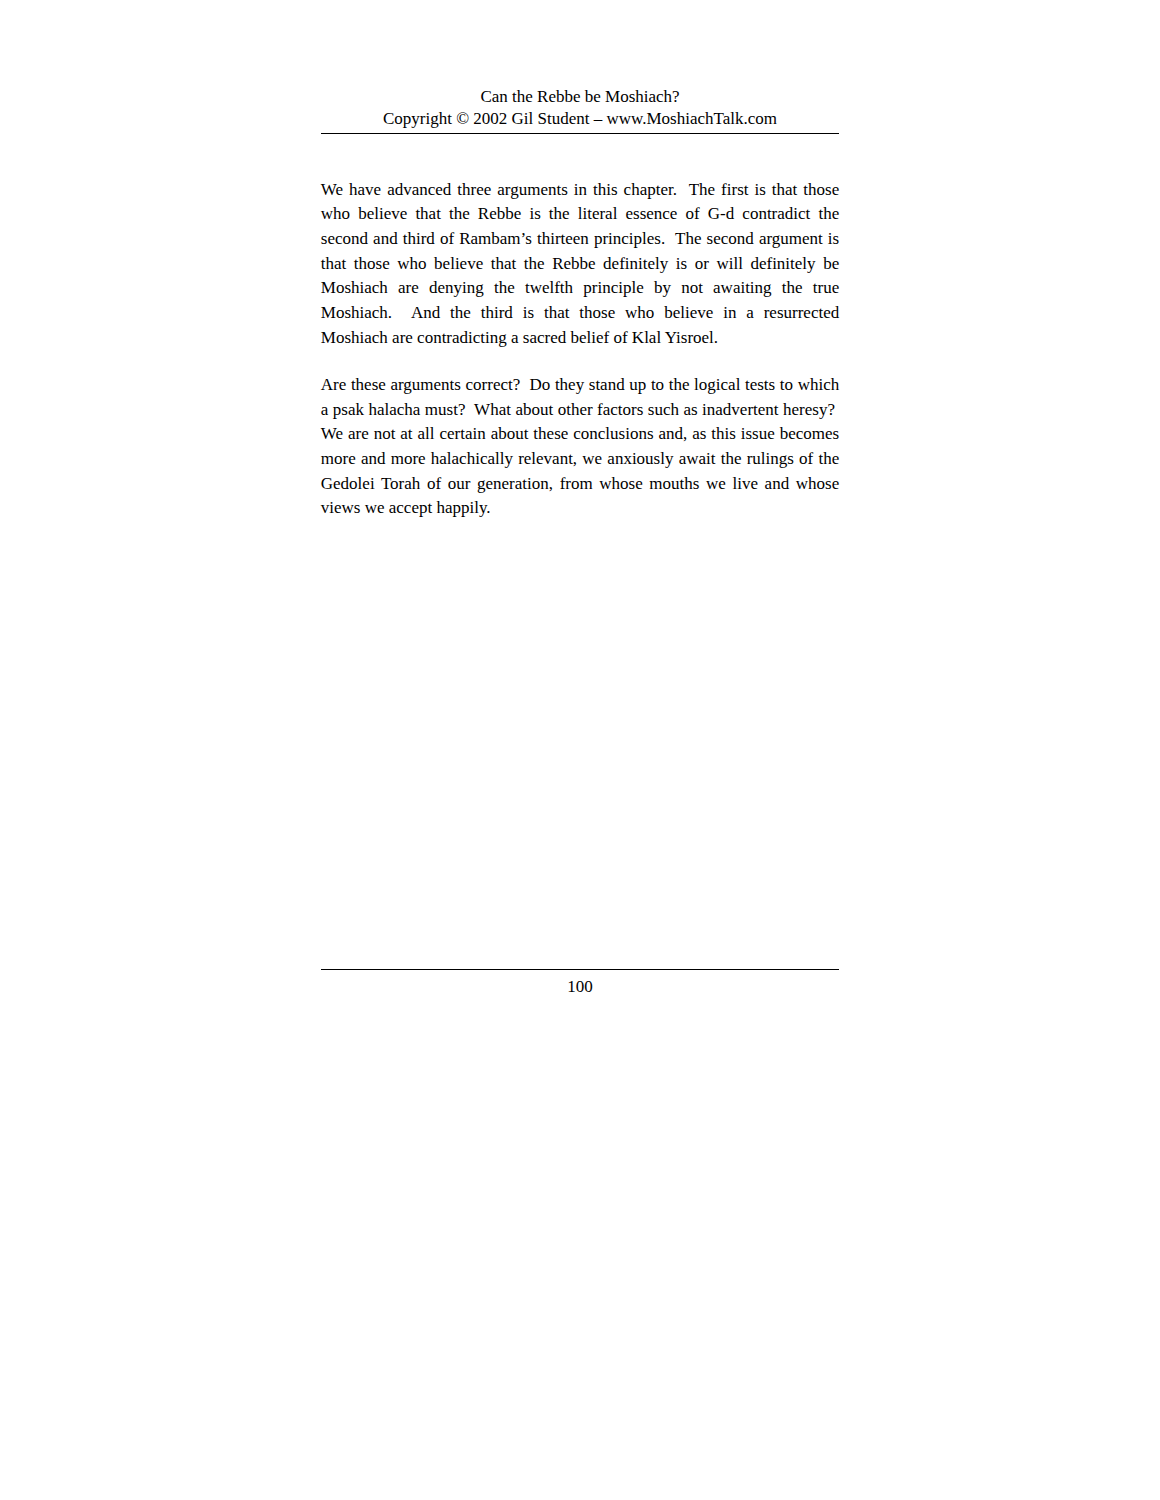Can the Rebbe be Moshiach? Copyright © 2002 Gil Student – www.MoshiachTalk.com
We have advanced three arguments in this chapter. The first is that those who believe that the Rebbe is the literal essence of G-d contradict the second and third of Rambam’s thirteen principles. The second argument is that those who believe that the Rebbe definitely is or will definitely be Moshiach are denying the twelfth principle by not awaiting the true Moshiach. And the third is that those who believe in a resurrected Moshiach are contradicting a sacred belief of Klal Yisroel.
Are these arguments correct? Do they stand up to the logical tests to which a psak halacha must? What about other factors such as inadvertent heresy? We are not at all certain about these conclusions and, as this issue becomes more and more halachically relevant, we anxiously await the rulings of the Gedolei Torah of our generation, from whose mouths we live and whose views we accept happily.
100